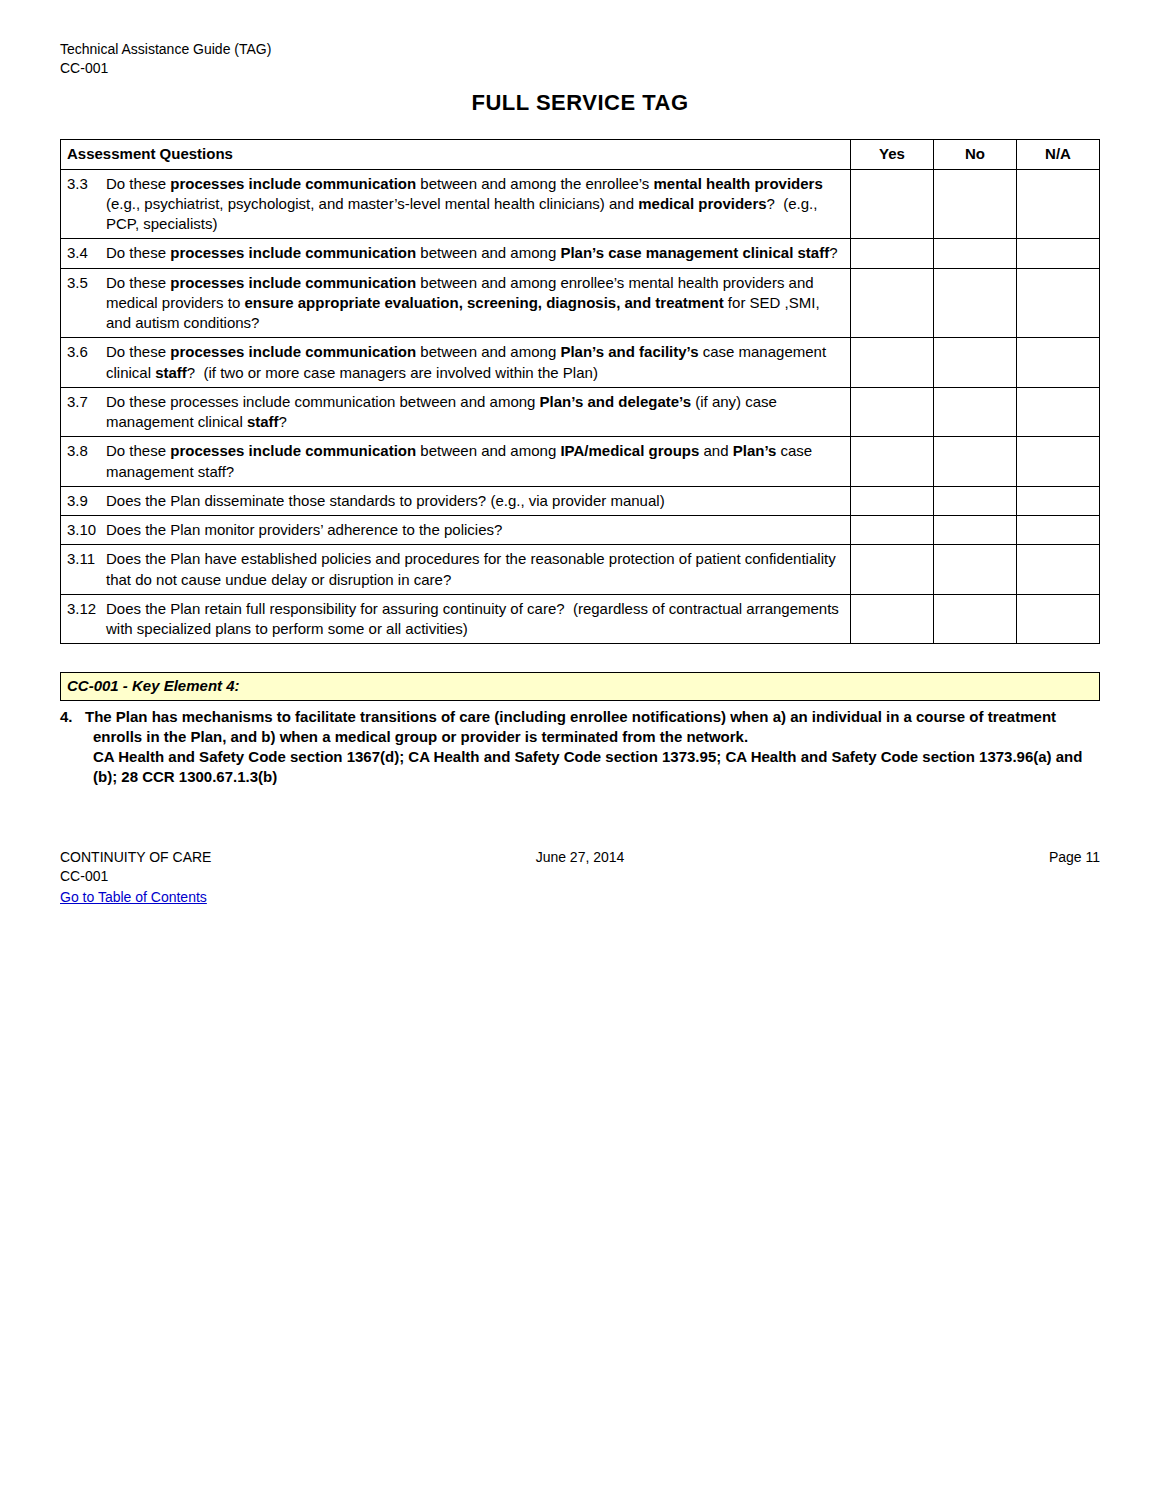Technical Assistance Guide (TAG)
CC-001
FULL SERVICE TAG
| Assessment Questions | Yes | No | N/A |
| --- | --- | --- | --- |
| 3.3 Do these processes include communication between and among the enrollee’s mental health providers (e.g., psychiatrist, psychologist, and master’s-level mental health clinicians) and medical providers ? (e.g., PCP, specialists) | | | |
| 3.4 Do these processes include communication between and among Plan’s case management clinical staff ? | | | |
| 3.5 Do these processes include communication between and among enrollee’s mental health providers and medical providers to ensure appropriate evaluation, screening, diagnosis, and treatment for SED ,SMI, and autism conditions? | | | |
| 3.6 Do these processes include communication between and among Plan’s and facility’s case management clinical staff ? (if two or more case managers are involved within the Plan) | | | |
| 3.7 Do these processes include communication between and among Plan’s and delegate’s (if any) case management clinical staff ? | | | |
| 3.8 Do these processes include communication between and among IPA/medical groups and Plan’s case management staff? | | | |
| 3.9 Does the Plan disseminate those standards to providers? (e.g., via provider manual) | | | |
| 3.10 Does the Plan monitor providers’ adherence to the policies? | | | |
| 3.11 Does the Plan have established policies and procedures for the reasonable protection of patient confidentiality that do not cause undue delay or disruption in care? | | | |
| 3.12 Does the Plan retain full responsibility for assuring continuity of care? (regardless of contractual arrangements with specialized plans to perform some or all activities) | | | |
CC-001 - Key Element 4:
4. The Plan has mechanisms to facilitate transitions of care (including enrollee notifications) when a) an individual in a course of treatment enrolls in the Plan, and b) when a medical group or provider is terminated from the network.
CA Health and Safety Code section 1367(d); CA Health and Safety Code section 1373.95; CA Health and Safety Code section 1373.96(a) and (b); 28 CCR 1300.67.1.3(b)
CONTINUITY OF CARE
CC-001
June 27, 2014
Page 11
Go to Table of Contents